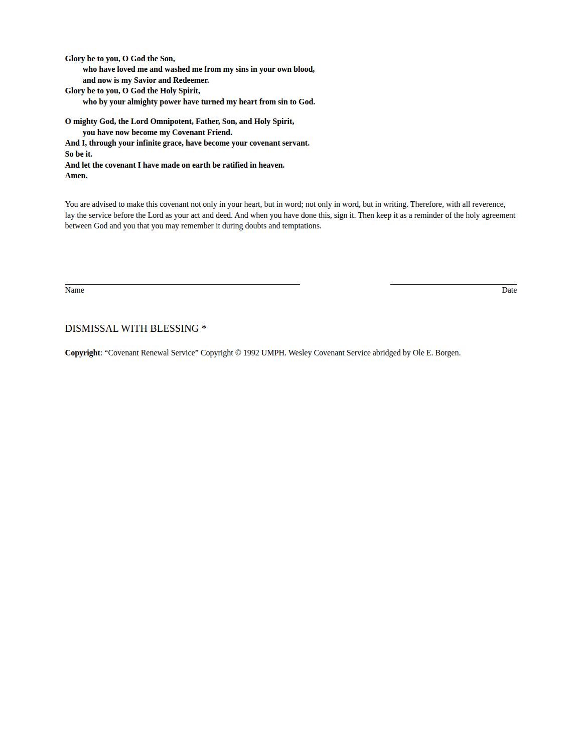Glory be to you, O God the Son,
who have loved me and washed me from my sins in your own blood,
and now is my Savior and Redeemer.
Glory be to you, O God the Holy Spirit,
who by your almighty power have turned my heart from sin to God.
O mighty God, the Lord Omnipotent, Father, Son, and Holy Spirit,
you have now become my Covenant Friend.
And I, through your infinite grace, have become your covenant servant.
So be it.
And let the covenant I have made on earth be ratified in heaven.
Amen.
You are advised to make this covenant not only in your heart, but in word; not only in word, but in writing. Therefore, with all reverence, lay the service before the Lord as your act and deed. And when you have done this, sign it. Then keep it as a reminder of the holy agreement between God and you that you may remember it during doubts and temptations.
| Name | | Date |
DISMISSAL WITH BLESSING *
Copyright: “Covenant Renewal Service” Copyright © 1992 UMPH. Wesley Covenant Service abridged by Ole E. Borgen.